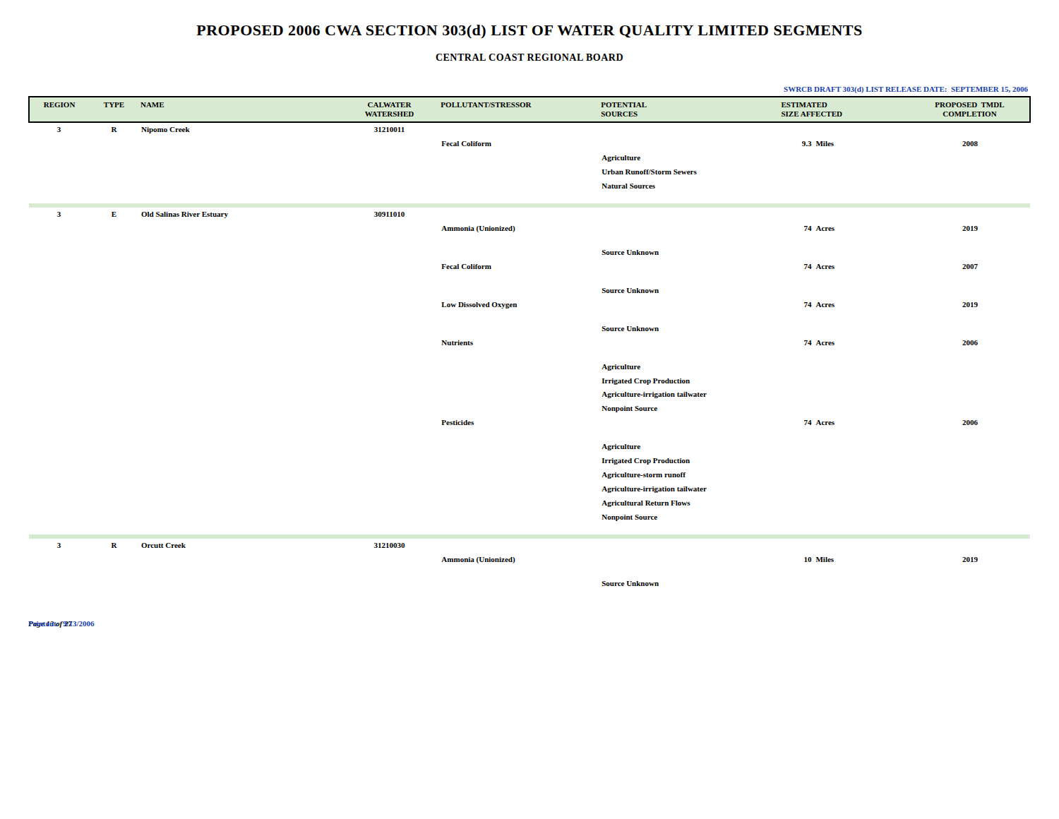PROPOSED 2006 CWA SECTION 303(d) LIST OF WATER QUALITY LIMITED SEGMENTS
CENTRAL COAST REGIONAL BOARD
SWRCB DRAFT 303(d) LIST RELEASE DATE: SEPTEMBER 15, 2006
| REGION | TYPE | NAME | CALWATER WATERSHED | POLLUTANT/STRESSOR | POTENTIAL SOURCES | ESTIMATED SIZE AFFECTED | PROPOSED TMDL COMPLETION |
| --- | --- | --- | --- | --- | --- | --- | --- |
| 3 | R | Nipomo Creek | 31210011 | | | | |
| | | | | Fecal Coliform | | 9.3 Miles | 2008 |
| | | | | | Agriculture | | |
| | | | | | Urban Runoff/Storm Sewers | | |
| | | | | | Natural Sources | | |
| 3 | E | Old Salinas River Estuary | 30911010 | | | | |
| | | | | Ammonia (Unionized) | | 74 Acres | 2019 |
| | | | | | Source Unknown | | |
| | | | | Fecal Coliform | | 74 Acres | 2007 |
| | | | | | Source Unknown | | |
| | | | | Low Dissolved Oxygen | | 74 Acres | 2019 |
| | | | | | Source Unknown | | |
| | | | | Nutrients | | 74 Acres | 2006 |
| | | | | | Agriculture | | |
| | | | | | Irrigated Crop Production | | |
| | | | | | Agriculture-irrigation tailwater | | |
| | | | | | Nonpoint Source | | |
| | | | | Pesticides | | 74 Acres | 2006 |
| | | | | | Agriculture | | |
| | | | | | Irrigated Crop Production | | |
| | | | | | Agriculture-storm runoff | | |
| | | | | | Agriculture-irrigation tailwater | | |
| | | | | | Agricultural Return Flows | | |
| | | | | | Nonpoint Source | | |
| 3 | R | Orcutt Creek | 31210030 | | | | |
| | | | | Ammonia (Unionized) | | 10 Miles | 2019 |
| | | | | | Source Unknown | | |
Printout: 9/13/2006 Page 13 of 27